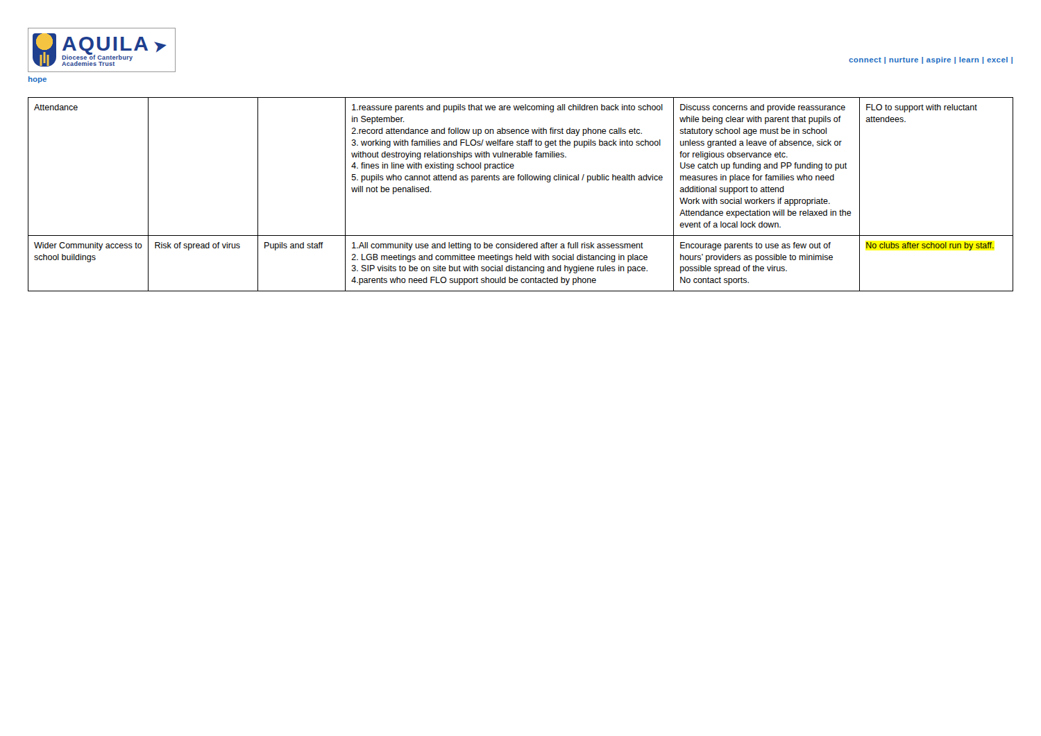AQUILA➤
Diocese of Canterbury
Academies Trust
connect | nurture | aspire | learn | excel |
hope
| Attendance | | | 1.reassure parents and pupils that we are welcoming all children back into school in September. 2.record attendance and follow up on absence with first day phone calls etc. 3. working with families and FLOs/ welfare staff to get the pupils back into school without destroying relationships with vulnerable families. 4. fines in line with existing school practice 5. pupils who cannot attend as parents are following clinical / public health advice will not be penalised. | Discuss concerns and provide reassurance while being clear with parent that pupils of statutory school age must be in school unless granted a leave of absence, sick or for religious observance etc. Use catch up funding and PP funding to put measures in place for families who need additional support to attend Work with social workers if appropriate. Attendance expectation will be relaxed in the event of a local lock down. | FLO to support with reluctant attendees. |
| Wider Community access to school buildings | Risk of spread of virus | Pupils and staff | 1.All community use and letting to be considered after a full risk assessment 2. LGB meetings and committee meetings held with social distancing in place 3. SIP visits to be on site but with social distancing and hygiene rules in pace. 4.parents who need FLO support should be contacted by phone | Encourage parents to use as few out of hours’ providers as possible to minimise possible spread of the virus. No contact sports. | No clubs after school run by staff. |